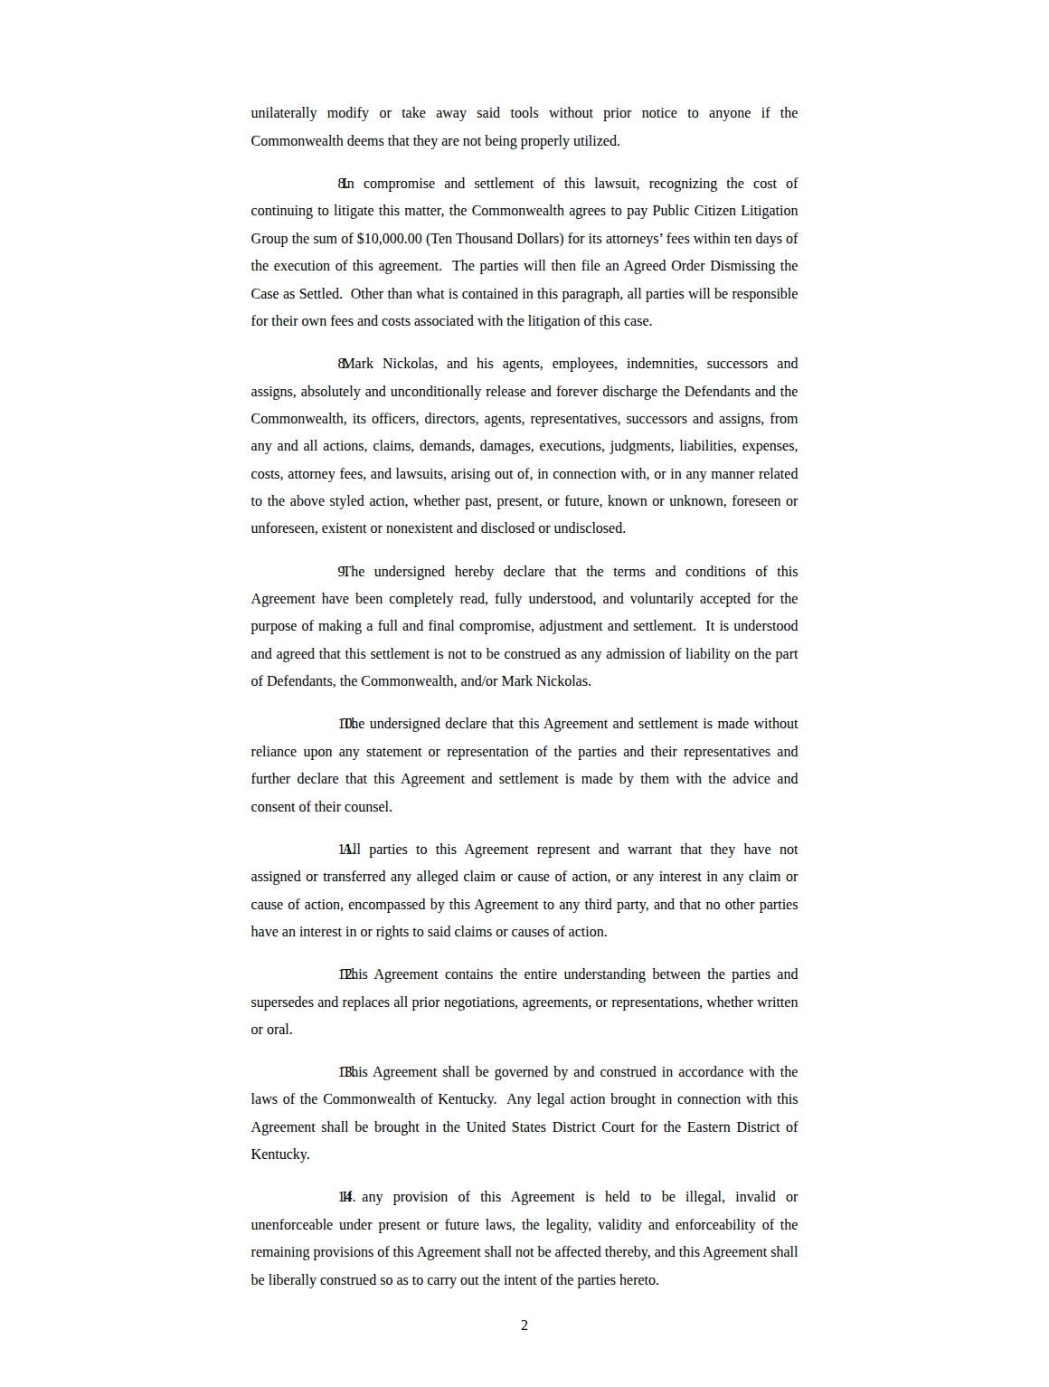unilaterally modify or take away said tools without prior notice to anyone if the Commonwealth deems that they are not being properly utilized.
8. In compromise and settlement of this lawsuit, recognizing the cost of continuing to litigate this matter, the Commonwealth agrees to pay Public Citizen Litigation Group the sum of $10,000.00 (Ten Thousand Dollars) for its attorneys’ fees within ten days of the execution of this agreement. The parties will then file an Agreed Order Dismissing the Case as Settled. Other than what is contained in this paragraph, all parties will be responsible for their own fees and costs associated with the litigation of this case.
8. Mark Nickolas, and his agents, employees, indemnities, successors and assigns, absolutely and unconditionally release and forever discharge the Defendants and the Commonwealth, its officers, directors, agents, representatives, successors and assigns, from any and all actions, claims, demands, damages, executions, judgments, liabilities, expenses, costs, attorney fees, and lawsuits, arising out of, in connection with, or in any manner related to the above styled action, whether past, present, or future, known or unknown, foreseen or unforeseen, existent or nonexistent and disclosed or undisclosed.
9. The undersigned hereby declare that the terms and conditions of this Agreement have been completely read, fully understood, and voluntarily accepted for the purpose of making a full and final compromise, adjustment and settlement. It is understood and agreed that this settlement is not to be construed as any admission of liability on the part of Defendants, the Commonwealth, and/or Mark Nickolas.
10. The undersigned declare that this Agreement and settlement is made without reliance upon any statement or representation of the parties and their representatives and further declare that this Agreement and settlement is made by them with the advice and consent of their counsel.
11. All parties to this Agreement represent and warrant that they have not assigned or transferred any alleged claim or cause of action, or any interest in any claim or cause of action, encompassed by this Agreement to any third party, and that no other parties have an interest in or rights to said claims or causes of action.
12. This Agreement contains the entire understanding between the parties and supersedes and replaces all prior negotiations, agreements, or representations, whether written or oral.
13. This Agreement shall be governed by and construed in accordance with the laws of the Commonwealth of Kentucky. Any legal action brought in connection with this Agreement shall be brought in the United States District Court for the Eastern District of Kentucky.
14. If any provision of this Agreement is held to be illegal, invalid or unenforceable under present or future laws, the legality, validity and enforceability of the remaining provisions of this Agreement shall not be affected thereby, and this Agreement shall be liberally construed so as to carry out the intent of the parties hereto.
2